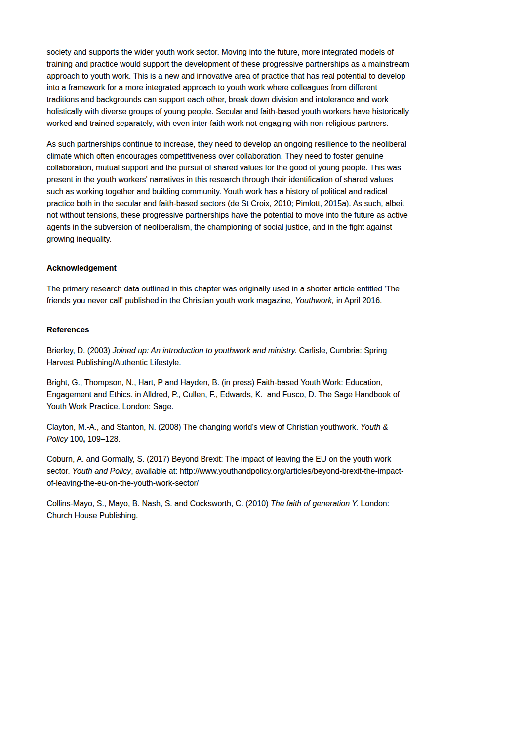society and supports the wider youth work sector. Moving into the future, more integrated models of training and practice would support the development of these progressive partnerships as a mainstream approach to youth work. This is a new and innovative area of practice that has real potential to develop into a framework for a more integrated approach to youth work where colleagues from different traditions and backgrounds can support each other, break down division and intolerance and work holistically with diverse groups of young people. Secular and faith-based youth workers have historically worked and trained separately, with even inter-faith work not engaging with non-religious partners.
As such partnerships continue to increase, they need to develop an ongoing resilience to the neoliberal climate which often encourages competitiveness over collaboration. They need to foster genuine collaboration, mutual support and the pursuit of shared values for the good of young people. This was present in the youth workers' narratives in this research through their identification of shared values such as working together and building community. Youth work has a history of political and radical practice both in the secular and faith-based sectors (de St Croix, 2010; Pimlott, 2015a). As such, albeit not without tensions, these progressive partnerships have the potential to move into the future as active agents in the subversion of neoliberalism, the championing of social justice, and in the fight against growing inequality.
Acknowledgement
The primary research data outlined in this chapter was originally used in a shorter article entitled 'The friends you never call' published in the Christian youth work magazine, Youthwork, in April 2016.
References
Brierley, D. (2003) Joined up: An introduction to youthwork and ministry. Carlisle, Cumbria: Spring Harvest Publishing/Authentic Lifestyle.
Bright, G., Thompson, N., Hart, P and Hayden, B. (in press) Faith-based Youth Work: Education, Engagement and Ethics. in Alldred, P., Cullen, F., Edwards, K. and Fusco, D. The Sage Handbook of Youth Work Practice. London: Sage.
Clayton, M.-A., and Stanton, N. (2008) The changing world's view of Christian youthwork. Youth & Policy 100, 109–128.
Coburn, A. and Gormally, S. (2017) Beyond Brexit: The impact of leaving the EU on the youth work sector. Youth and Policy, available at: http://www.youthandpolicy.org/articles/beyond-brexit-the-impact-of-leaving-the-eu-on-the-youth-work-sector/
Collins-Mayo, S., Mayo, B. Nash, S. and Cocksworth, C. (2010) The faith of generation Y. London: Church House Publishing.